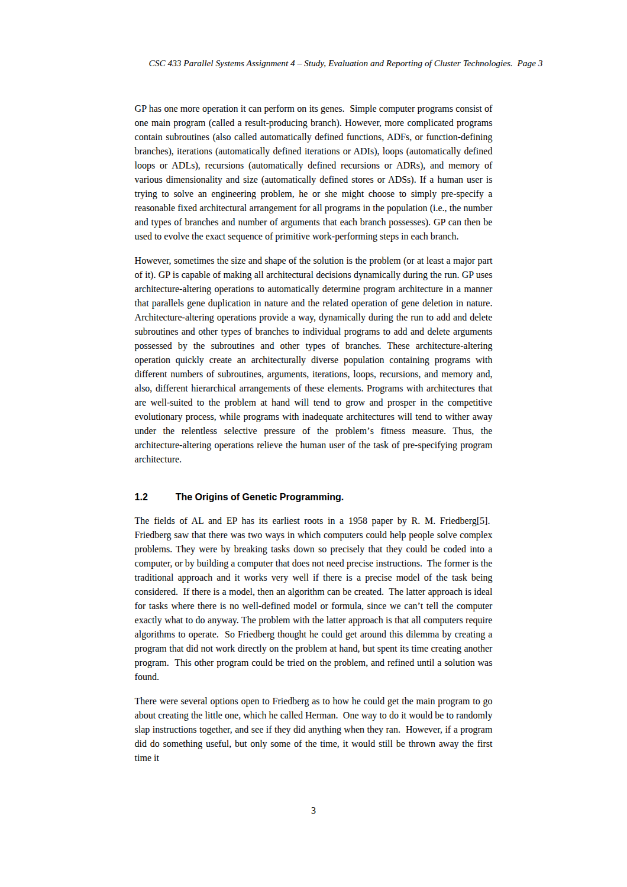CSC 433 Parallel Systems Assignment 4 – Study, Evaluation and Reporting of Cluster Technologies. Page 3
GP has one more operation it can perform on its genes. Simple computer programs consist of one main program (called a result-producing branch). However, more complicated programs contain subroutines (also called automatically defined functions, ADFs, or function-defining branches), iterations (automatically defined iterations or ADIs), loops (automatically defined loops or ADLs), recursions (automatically defined recursions or ADRs), and memory of various dimensionality and size (automatically defined stores or ADSs). If a human user is trying to solve an engineering problem, he or she might choose to simply pre-specify a reasonable fixed architectural arrangement for all programs in the population (i.e., the number and types of branches and number of arguments that each branch possesses). GP can then be used to evolve the exact sequence of primitive work-performing steps in each branch.
However, sometimes the size and shape of the solution is the problem (or at least a major part of it). GP is capable of making all architectural decisions dynamically during the run. GP uses architecture-altering operations to automatically determine program architecture in a manner that parallels gene duplication in nature and the related operation of gene deletion in nature. Architecture-altering operations provide a way, dynamically during the run to add and delete subroutines and other types of branches to individual programs to add and delete arguments possessed by the subroutines and other types of branches. These architecture-altering operation quickly create an architecturally diverse population containing programs with different numbers of subroutines, arguments, iterations, loops, recursions, and memory and, also, different hierarchical arrangements of these elements. Programs with architectures that are well-suited to the problem at hand will tend to grow and prosper in the competitive evolutionary process, while programs with inadequate architectures will tend to wither away under the relentless selective pressure of the problemʼs fitness measure. Thus, the architecture-altering operations relieve the human user of the task of pre-specifying program architecture.
1.2 The Origins of Genetic Programming.
The fields of AL and EP has its earliest roots in a 1958 paper by R. M. Friedberg[5]. Friedberg saw that there was two ways in which computers could help people solve complex problems. They were by breaking tasks down so precisely that they could be coded into a computer, or by building a computer that does not need precise instructions. The former is the traditional approach and it works very well if there is a precise model of the task being considered. If there is a model, then an algorithm can be created. The latter approach is ideal for tasks where there is no well-defined model or formula, since we canʼt tell the computer exactly what to do anyway. The problem with the latter approach is that all computers require algorithms to operate. So Friedberg thought he could get around this dilemma by creating a program that did not work directly on the problem at hand, but spent its time creating another program. This other program could be tried on the problem, and refined until a solution was found.
There were several options open to Friedberg as to how he could get the main program to go about creating the little one, which he called Herman. One way to do it would be to randomly slap instructions together, and see if they did anything when they ran. However, if a program did do something useful, but only some of the time, it would still be thrown away the first time it
3